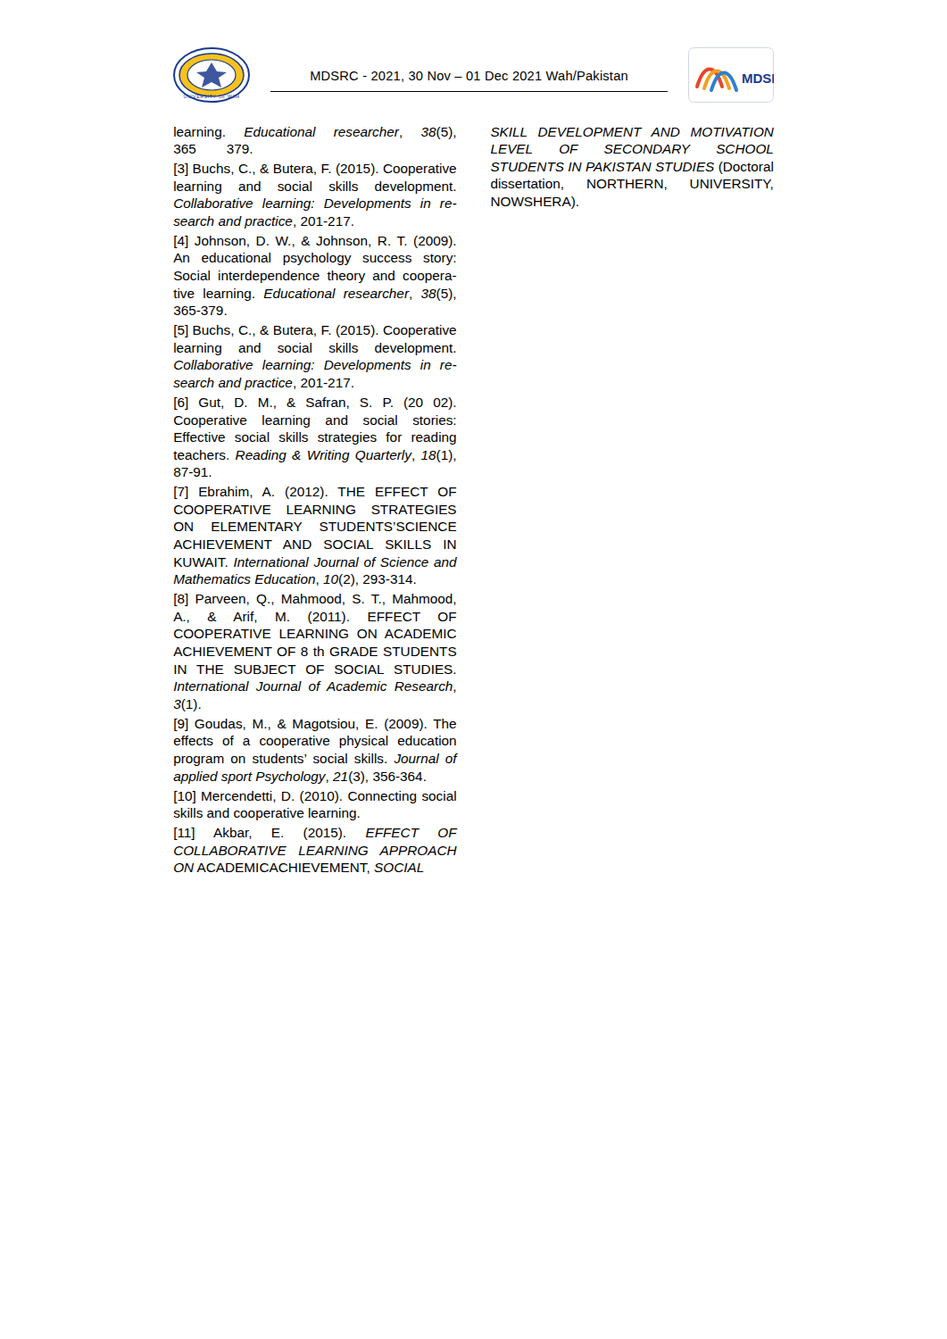UNIVERSITY OF WAH
MDSRC - 2021, 30 Nov – 01 Dec 2021 Wah/Pakistan
MDSRC
learning. Educational researcher, 38(5), 365 379.
[3] Buchs, C., & Butera, F. (2015). Cooperative learning and social skills development. Collaborative learning: Developments in research and practice, 201-217.
[4] Johnson, D. W., & Johnson, R. T. (2009). An educational psychology success story: Social interdependence theory and cooperative learning. Educational researcher, 38(5), 365-379.
[5] Buchs, C., & Butera, F. (2015). Cooperative learning and social skills development. Collaborative learning: Developments in research and practice, 201-217.
[6] Gut, D. M., & Safran, S. P. (20 02). Cooperative learning and social stories: Effective social skills strategies for reading teachers. Reading & Writing Quarterly, 18(1), 87-91.
[7] Ebrahim, A. (2012). THE EFFECT OF COOPERATIVE LEARNING STRATEGIES ON ELEMENTARY STUDENTS’SCIENCE ACHIEVEMENT AND SOCIAL SKILLS IN KUWAIT. International Journal of Science and Mathematics Education, 10(2), 293-314.
[8] Parveen, Q., Mahmood, S. T., Mahmood, A., & Arif, M. (2011). EFFECT OF COOPERATIVE LEARNING ON ACADEMIC ACHIEVEMENT OF 8 th GRADE STUDENTS IN THE SUBJECT OF SOCIAL STUDIES. International Journal of Academic Research, 3(1).
[9] Goudas, M., & Magotsiou, E. (2009). The effects of a cooperative physical education program on students’ social skills. Journal of applied sport Psychology, 21(3), 356-364.
[10] Mercendetti, D. (2010). Connecting social skills and cooperative learning.
[11] Akbar, E. (2015). EFFECT OF COLLABORATIVE LEARNING APPROACH ON ACADEMICACHIEVEMENT, SOCIAL
SKILL DEVELOPMENT AND MOTIVATION LEVEL OF SECONDARY SCHOOL STUDENTS IN PAKISTAN STUDIES (Doctoral dissertation, NORTHERN, UNIVERSITY, NOWSHERA).